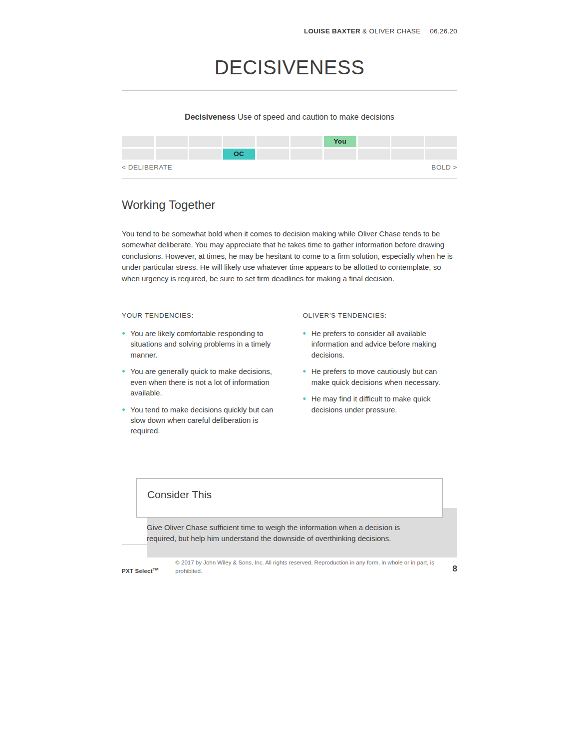LOUISE BAXTER & OLIVER CHASE 06.26.20
DECISIVENESS
Decisiveness Use of speed and caution to make decisions
You
OC
< DELIBERATE BOLD >
Working Together
You tend to be somewhat bold when it comes to decision making while Oliver Chase tends to be somewhat deliberate. You may appreciate that he takes time to gather information before drawing conclusions. However, at times, he may be hesitant to come to a firm solution, especially when he is under particular stress. He will likely use whatever time appears to be allotted to contemplate, so when urgency is required, be sure to set firm deadlines for making a final decision.
YOUR TENDENCIES:
You are likely comfortable responding to situations and solving problems in a timely manner.
You are generally quick to make decisions, even when there is not a lot of information available.
You tend to make decisions quickly but can slow down when careful deliberation is required.
OLIVER'S TENDENCIES:
He prefers to consider all available information and advice before making decisions.
He prefers to move cautiously but can make quick decisions when necessary.
He may find it difficult to make quick decisions under pressure.
Consider This
Give Oliver Chase sufficient time to weigh the information when a decision is required, but help him understand the downside of overthinking decisions.
PXT SelectTM © 2017 by John Wiley & Sons, Inc. All rights reserved. Reproduction in any form, in whole or in part, is prohibited. 8